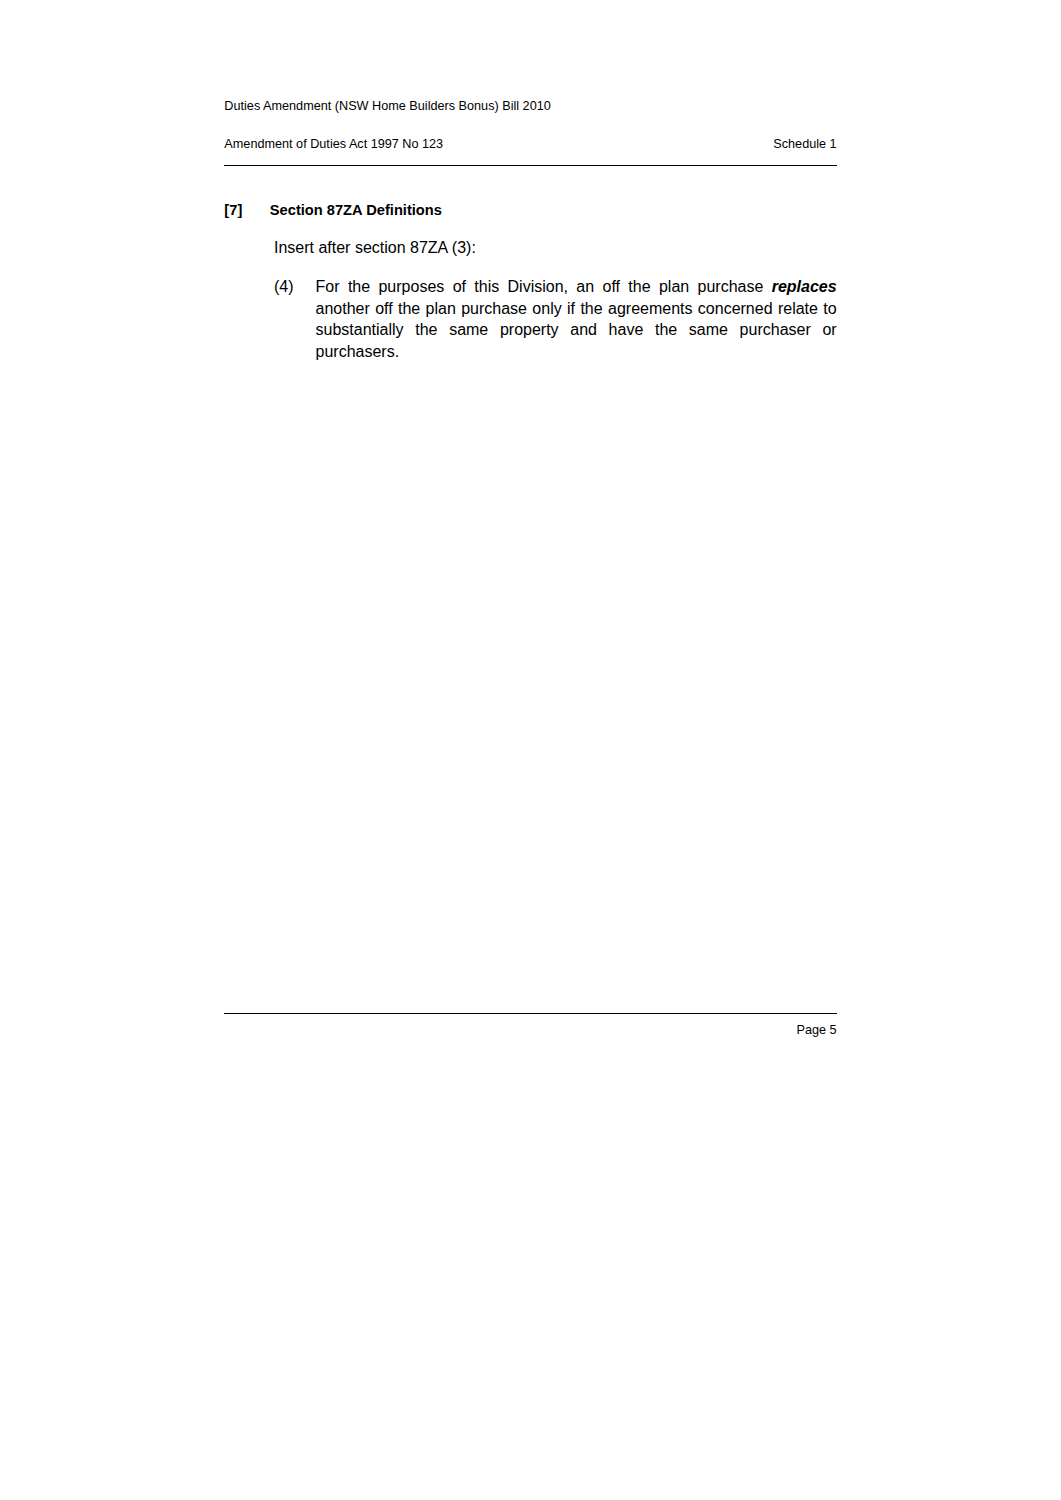Duties Amendment (NSW Home Builders Bonus) Bill 2010
Amendment of Duties Act 1997 No 123 Schedule 1
[7] Section 87ZA Definitions
Insert after section 87ZA (3):
(4) For the purposes of this Division, an off the plan purchase replaces another off the plan purchase only if the agreements concerned relate to substantially the same property and have the same purchaser or purchasers.
Page 5